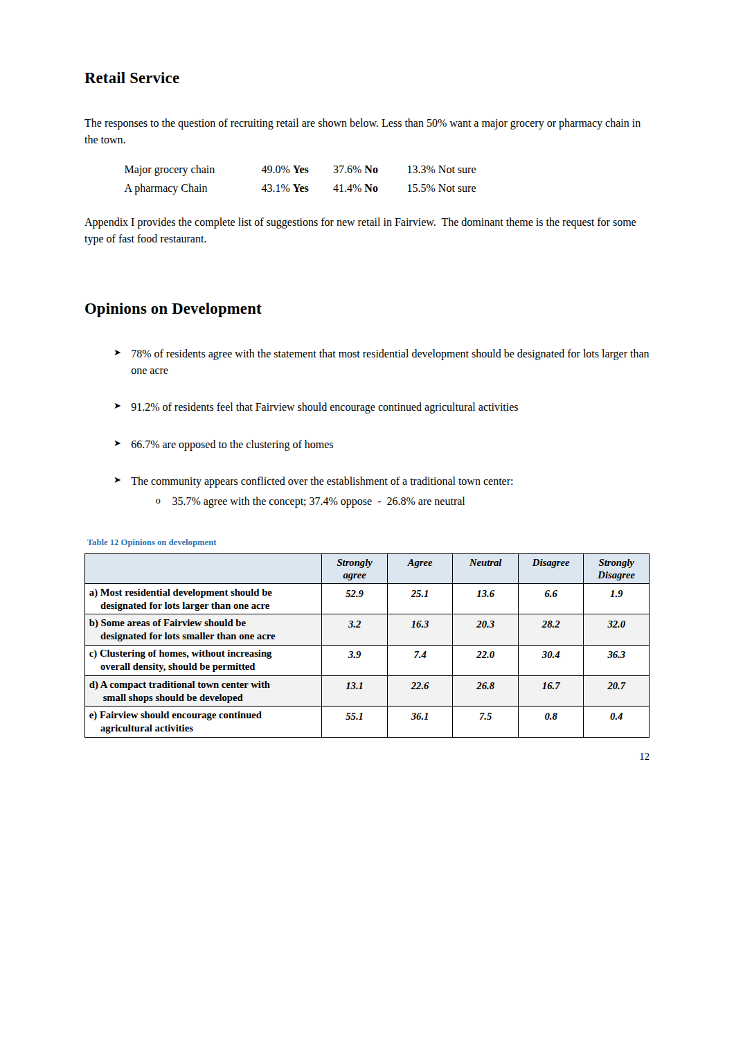Retail Service
The responses to the question of recruiting retail are shown below. Less than 50% want a major grocery or pharmacy chain in the town.
| Major grocery chain | 49.0% Yes | 37.6% No | 13.3% Not sure |
| A pharmacy Chain | 43.1% Yes | 41.4% No | 15.5% Not sure |
Appendix I provides the complete list of suggestions for new retail in Fairview. The dominant theme is the request for some type of fast food restaurant.
Opinions on Development
78% of residents agree with the statement that most residential development should be designated for lots larger than one acre
91.2% of residents feel that Fairview should encourage continued agricultural activities
66.7% are opposed to the clustering of homes
The community appears conflicted over the establishment of a traditional town center:
35.7% agree with the concept; 37.4% oppose - 26.8% are neutral
Table 12 Opinions on development
| | Strongly agree | Agree | Neutral | Disagree | Strongly Disagree |
| --- | --- | --- | --- | --- | --- |
| a) Most residential development should be designated for lots larger than one acre | 52.9 | 25.1 | 13.6 | 6.6 | 1.9 |
| b) Some areas of Fairview should be designated for lots smaller than one acre | 3.2 | 16.3 | 20.3 | 28.2 | 32.0 |
| c) Clustering of homes, without increasing overall density, should be permitted | 3.9 | 7.4 | 22.0 | 30.4 | 36.3 |
| d) A compact traditional town center with small shops should be developed | 13.1 | 22.6 | 26.8 | 16.7 | 20.7 |
| e) Fairview should encourage continued agricultural activities | 55.1 | 36.1 | 7.5 | 0.8 | 0.4 |
12